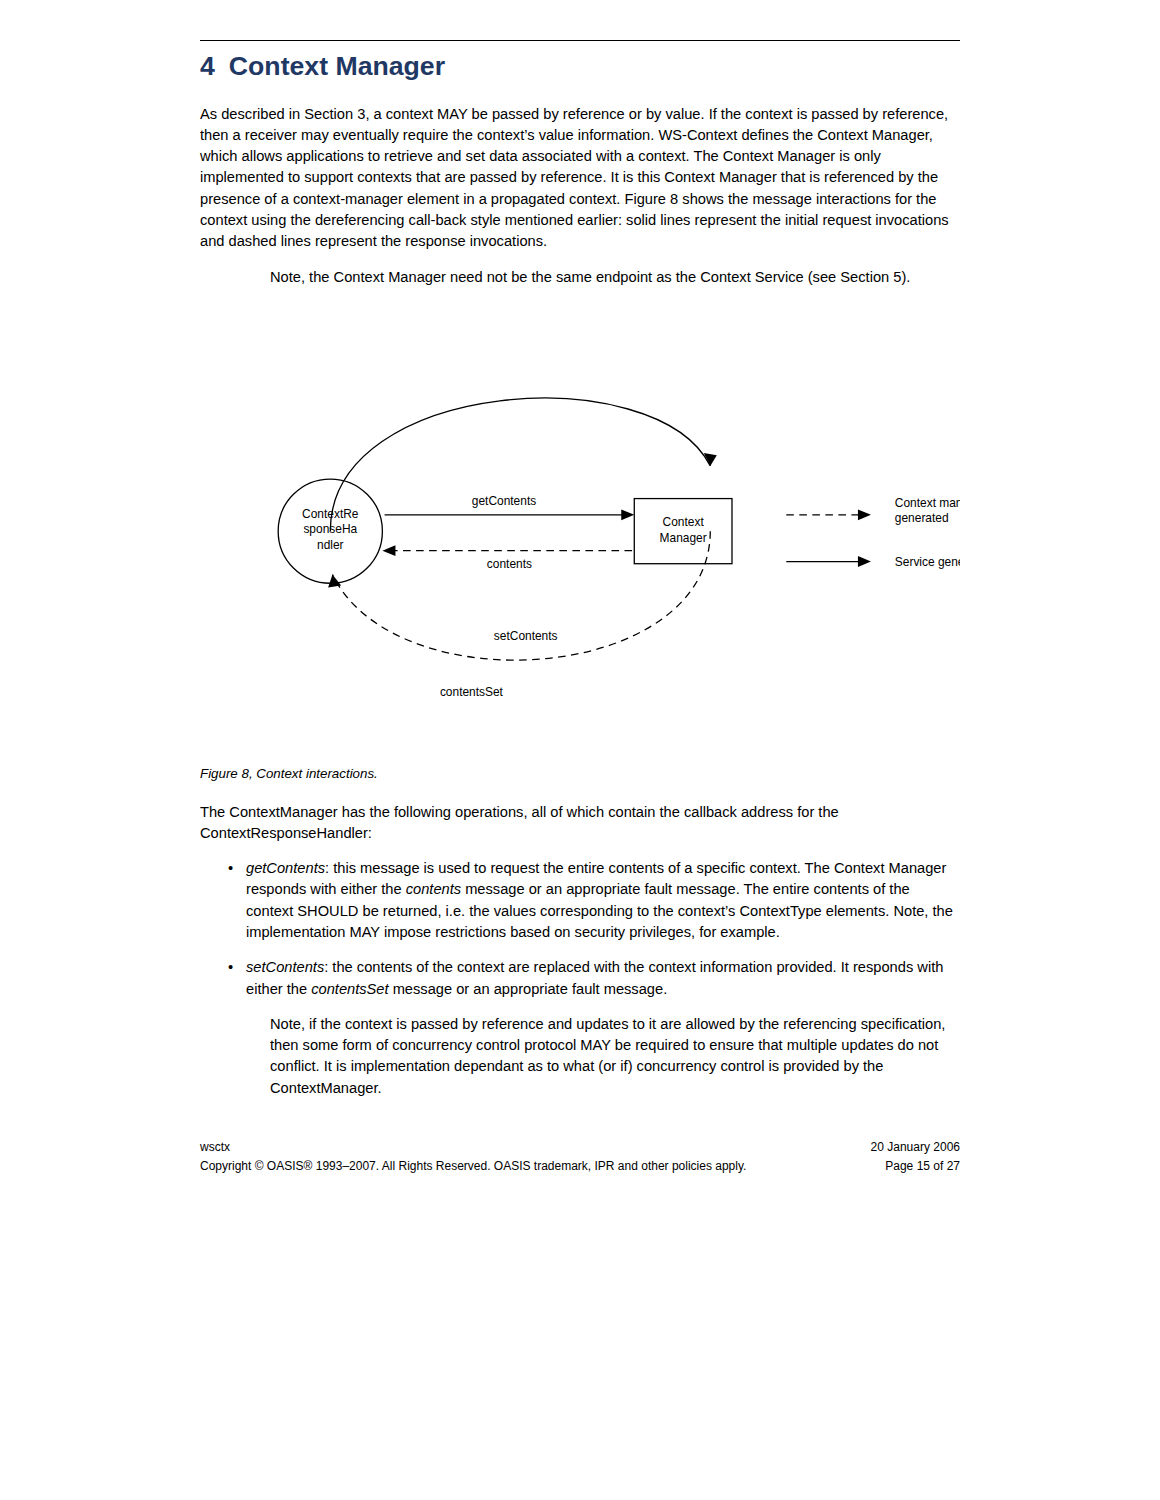4 Context Manager
As described in Section 3, a context MAY be passed by reference or by value. If the context is passed by reference, then a receiver may eventually require the context’s value information. WS-Context defines the Context Manager, which allows applications to retrieve and set data associated with a context. The Context Manager is only implemented to support contexts that are passed by reference. It is this Context Manager that is referenced by the presence of a context-manager element in a propagated context. Figure 8 shows the message interactions for the context using the dereferencing call-back style mentioned earlier: solid lines represent the initial request invocations and dashed lines represent the response invocations.
Note, the Context Manager need not be the same endpoint as the Context Service (see Section 5).
ContextRe sponseHa ndler Context Manager getContents contents setContents contentsSet Context manager generated Service generated
Figure 8, Context interactions.
The ContextManager has the following operations, all of which contain the callback address for the ContextResponseHandler:
getContents: this message is used to request the entire contents of a specific context. The Context Manager responds with either the contents message or an appropriate fault message. The entire contents of the context SHOULD be returned, i.e. the values corresponding to the context’s ContextType elements. Note, the implementation MAY impose restrictions based on security privileges, for example.
setContents: the contents of the context are replaced with the context information provided. It responds with either the contentsSet message or an appropriate fault message.
Note, if the context is passed by reference and updates to it are allowed by the referencing specification, then some form of concurrency control protocol MAY be required to ensure that multiple updates do not conflict. It is implementation dependant as to what (or if) concurrency control is provided by the ContextManager.
wsctx
Copyright © OASIS® 1993–2007. All Rights Reserved. OASIS trademark, IPR and other policies apply.
20 January 2006
Page 15 of 27